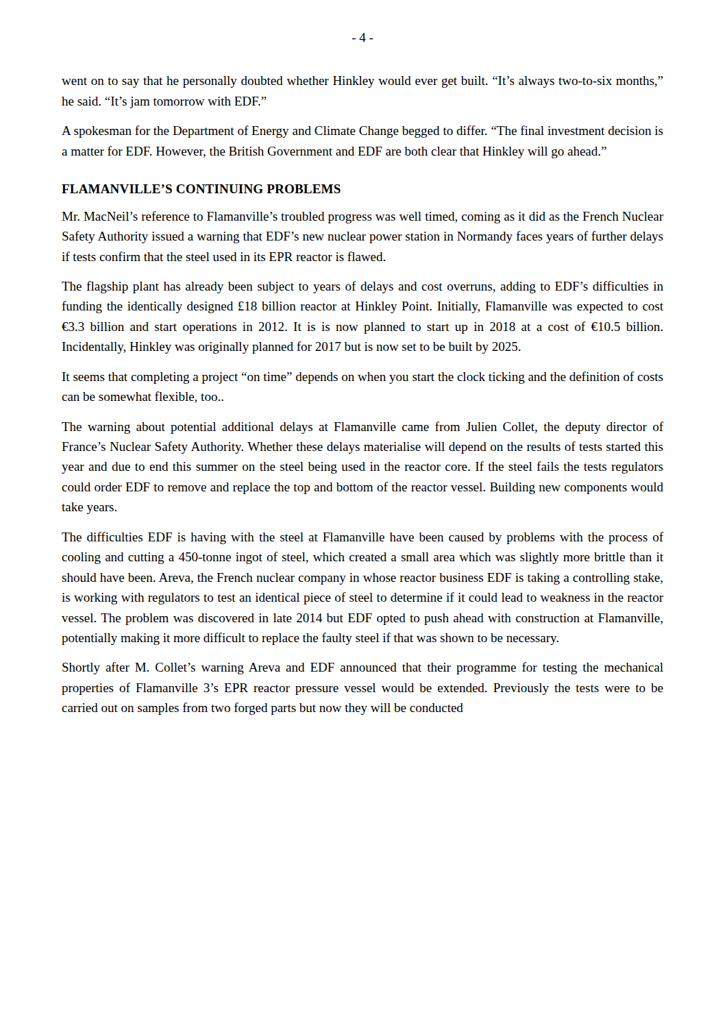- 4 -
went on to say that he personally doubted whether Hinkley would ever get built. “It’s always two-to-six months,” he said. “It’s jam tomorrow with EDF.”
A spokesman for the Department of Energy and Climate Change begged to differ. “The final investment decision is a matter for EDF. However, the British Government and EDF are both clear that Hinkley will go ahead.”
FLAMANVILLE’S CONTINUING PROBLEMS
Mr. MacNeil’s reference to Flamanville’s troubled progress was well timed, coming as it did as the French Nuclear Safety Authority issued a warning that EDF’s new nuclear power station in Normandy faces years of further delays if tests confirm that the steel used in its EPR reactor is flawed.
The flagship plant has already been subject to years of delays and cost overruns, adding to EDF’s difficulties in funding the identically designed £18 billion reactor at Hinkley Point. Initially, Flamanville was expected to cost €3.3 billion and start operations in 2012. It is is now planned to start up in 2018 at a cost of €10.5 billion. Incidentally, Hinkley was originally planned for 2017 but is now set to be built by 2025.
It seems that completing a project “on time” depends on when you start the clock ticking and the definition of costs can be somewhat flexible, too..
The warning about potential additional delays at Flamanville came from Julien Collet, the deputy director of France’s Nuclear Safety Authority. Whether these delays materialise will depend on the results of tests started this year and due to end this summer on the steel being used in the reactor core. If the steel fails the tests regulators could order EDF to remove and replace the top and bottom of the reactor vessel. Building new components would take years.
The difficulties EDF is having with the steel at Flamanville have been caused by problems with the process of cooling and cutting a 450-tonne ingot of steel, which created a small area which was slightly more brittle than it should have been. Areva, the French nuclear company in whose reactor business EDF is taking a controlling stake, is working with regulators to test an identical piece of steel to determine if it could lead to weakness in the reactor vessel. The problem was discovered in late 2014 but EDF opted to push ahead with construction at Flamanville, potentially making it more difficult to replace the faulty steel if that was shown to be necessary.
Shortly after M. Collet’s warning Areva and EDF announced that their programme for testing the mechanical properties of Flamanville 3’s EPR reactor pressure vessel would be extended. Previously the tests were to be carried out on samples from two forged parts but now they will be conducted